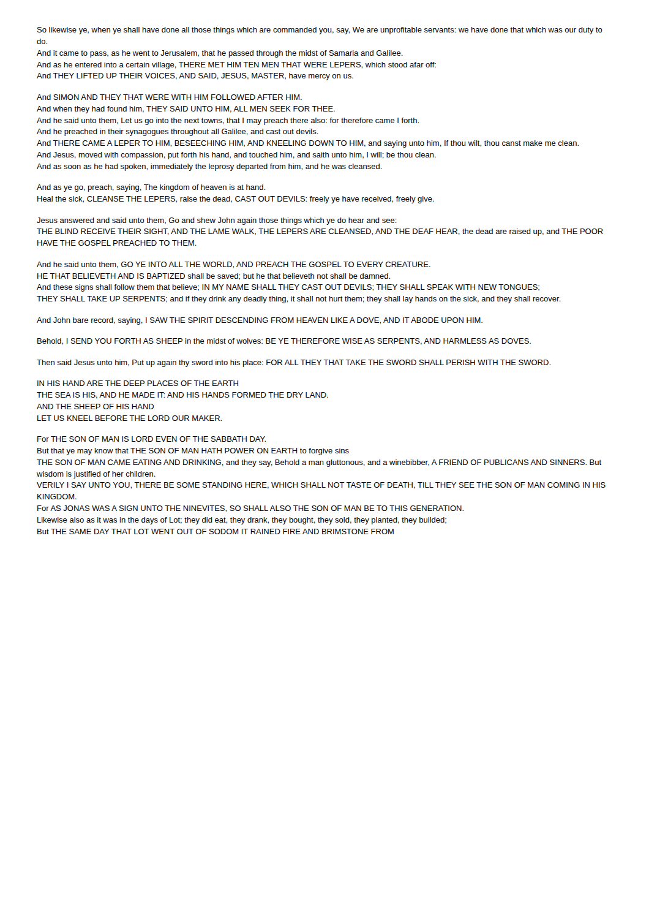So likewise ye, when ye shall have done all those things which are commanded you, say, We are unprofitable servants: we have done that which was our duty to do.
And it came to pass, as he went to Jerusalem, that he passed through the midst of Samaria and Galilee.
And as he entered into a certain village, THERE MET HIM TEN MEN THAT WERE LEPERS, which stood afar off:
And THEY LIFTED UP THEIR VOICES, AND SAID, JESUS, MASTER, have mercy on us.
And SIMON AND THEY THAT WERE WITH HIM FOLLOWED AFTER HIM.
And when they had found him, THEY SAID UNTO HIM, ALL MEN SEEK FOR THEE.
And he said unto them, Let us go into the next towns, that I may preach there also: for therefore came I forth.
And he preached in their synagogues throughout all Galilee, and cast out devils.
And THERE CAME A LEPER TO HIM, BESEECHING HIM, AND KNEELING DOWN TO HIM, and saying unto him, If thou wilt, thou canst make me clean.
And Jesus, moved with compassion, put forth his hand, and touched him, and saith unto him, I will; be thou clean.
And as soon as he had spoken, immediately the leprosy departed from him, and he was cleansed.
And as ye go, preach, saying, The kingdom of heaven is at hand.
Heal the sick, CLEANSE THE LEPERS, raise the dead, CAST OUT DEVILS: freely ye have received, freely give.
Jesus answered and said unto them, Go and shew John again those things which ye do hear and see:
THE BLIND RECEIVE THEIR SIGHT, AND THE LAME WALK, THE LEPERS ARE CLEANSED, AND THE DEAF HEAR, the dead are raised up, and THE POOR HAVE THE GOSPEL PREACHED TO THEM.
And he said unto them, GO YE INTO ALL THE WORLD, AND PREACH THE GOSPEL TO EVERY CREATURE.
HE THAT BELIEVETH AND IS BAPTIZED shall be saved; but he that believeth not shall be damned.
And these signs shall follow them that believe; IN MY NAME SHALL THEY CAST OUT DEVILS; THEY SHALL SPEAK WITH NEW TONGUES;
THEY SHALL TAKE UP SERPENTS; and if they drink any deadly thing, it shall not hurt them; they shall lay hands on the sick, and they shall recover.
And John bare record, saying, I SAW THE SPIRIT DESCENDING FROM HEAVEN LIKE A DOVE, AND IT ABODE UPON HIM.
Behold, I SEND YOU FORTH AS SHEEP in the midst of wolves: BE YE THEREFORE WISE AS SERPENTS, AND HARMLESS AS DOVES.
Then said Jesus unto him, Put up again thy sword into his place: FOR ALL THEY THAT TAKE THE SWORD SHALL PERISH WITH THE SWORD.
IN HIS HAND ARE THE DEEP PLACES OF THE EARTH
THE SEA IS HIS, AND HE MADE IT: AND HIS HANDS FORMED THE DRY LAND.
AND THE SHEEP OF HIS HAND
LET US KNEEL BEFORE THE LORD OUR MAKER.
For THE SON OF MAN IS LORD EVEN OF THE SABBATH DAY.
But that ye may know that THE SON OF MAN HATH POWER ON EARTH to forgive sins
THE SON OF MAN CAME EATING AND DRINKING, and they say, Behold a man gluttonous, and a winebibber, A FRIEND OF PUBLICANS AND SINNERS. But wisdom is justified of her children.
VERILY I SAY UNTO YOU, THERE BE SOME STANDING HERE, WHICH SHALL NOT TASTE OF DEATH, TILL THEY SEE THE SON OF MAN COMING IN HIS KINGDOM.
For AS JONAS WAS A SIGN UNTO THE NINEVITES, SO SHALL ALSO THE SON OF MAN BE TO THIS GENERATION.
Likewise also as it was in the days of Lot; they did eat, they drank, they bought, they sold, they planted, they builded;
But THE SAME DAY THAT LOT WENT OUT OF SODOM IT RAINED FIRE AND BRIMSTONE FROM